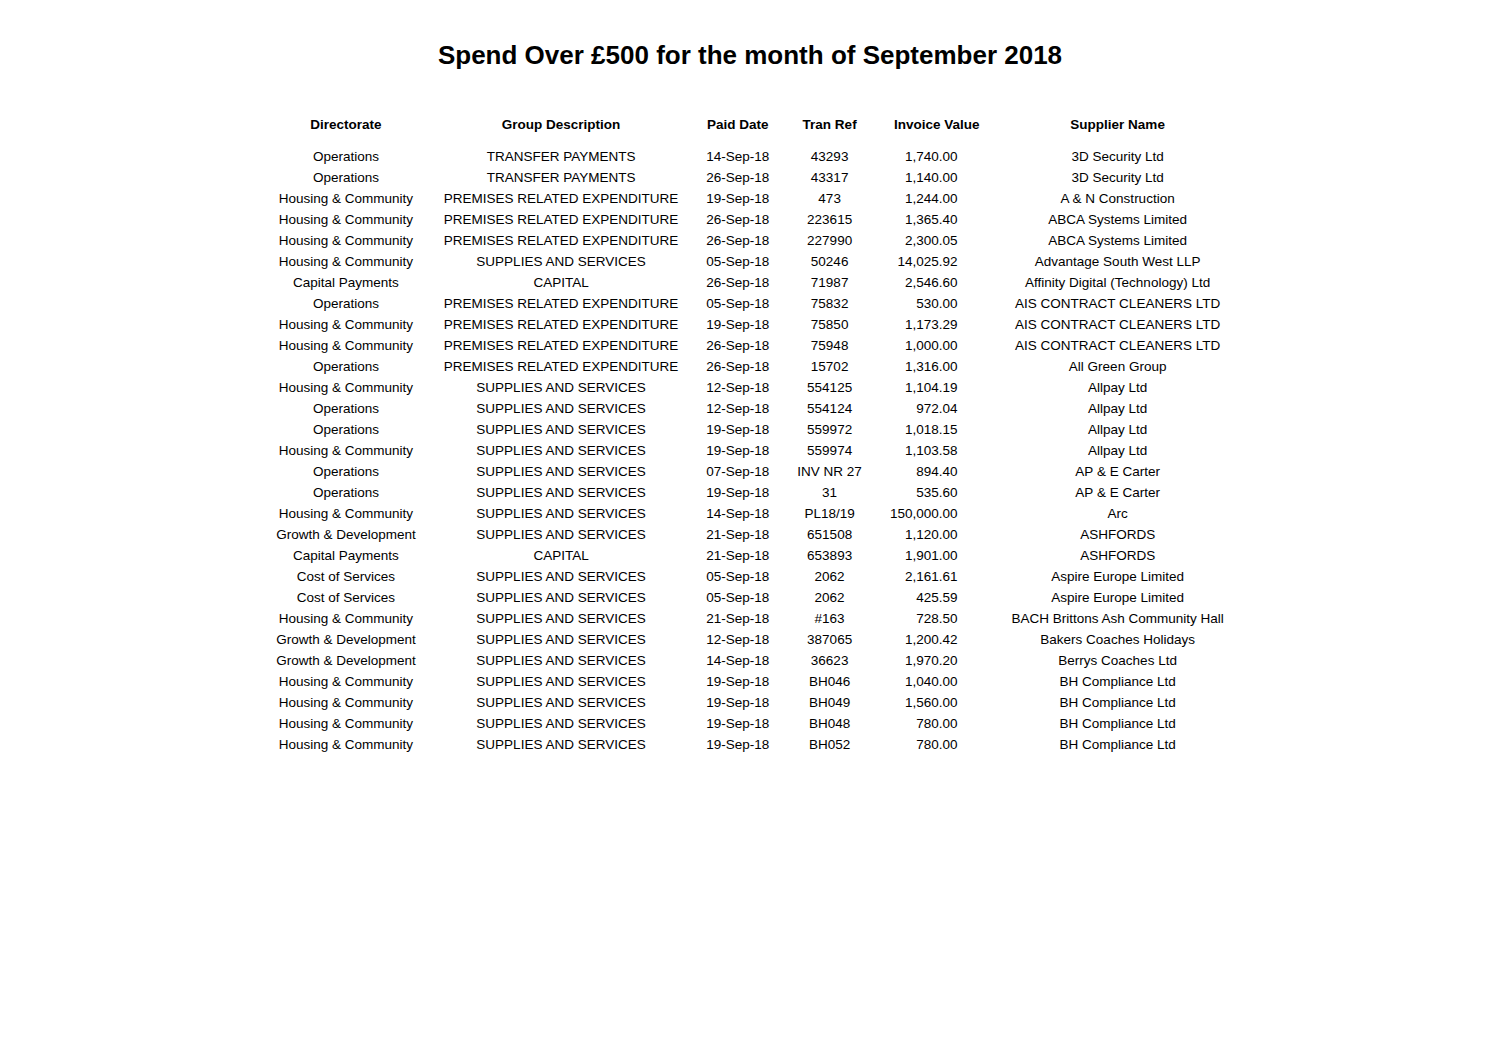Spend Over £500 for the month of September 2018
| Directorate | Group Description | Paid Date | Tran Ref | Invoice Value | Supplier Name |
| --- | --- | --- | --- | --- | --- |
| Operations | TRANSFER PAYMENTS | 14-Sep-18 | 43293 | 1,740.00 | 3D Security Ltd |
| Operations | TRANSFER PAYMENTS | 26-Sep-18 | 43317 | 1,140.00 | 3D Security Ltd |
| Housing & Community | PREMISES RELATED EXPENDITURE | 19-Sep-18 | 473 | 1,244.00 | A & N Construction |
| Housing & Community | PREMISES RELATED EXPENDITURE | 26-Sep-18 | 223615 | 1,365.40 | ABCA Systems Limited |
| Housing & Community | PREMISES RELATED EXPENDITURE | 26-Sep-18 | 227990 | 2,300.05 | ABCA Systems Limited |
| Housing & Community | SUPPLIES AND SERVICES | 05-Sep-18 | 50246 | 14,025.92 | Advantage South West LLP |
| Capital Payments | CAPITAL | 26-Sep-18 | 71987 | 2,546.60 | Affinity Digital (Technology) Ltd |
| Operations | PREMISES RELATED EXPENDITURE | 05-Sep-18 | 75832 | 530.00 | AIS CONTRACT CLEANERS LTD |
| Housing & Community | PREMISES RELATED EXPENDITURE | 19-Sep-18 | 75850 | 1,173.29 | AIS CONTRACT CLEANERS LTD |
| Housing & Community | PREMISES RELATED EXPENDITURE | 26-Sep-18 | 75948 | 1,000.00 | AIS CONTRACT CLEANERS LTD |
| Operations | PREMISES RELATED EXPENDITURE | 26-Sep-18 | 15702 | 1,316.00 | All Green Group |
| Housing & Community | SUPPLIES AND SERVICES | 12-Sep-18 | 554125 | 1,104.19 | Allpay Ltd |
| Operations | SUPPLIES AND SERVICES | 12-Sep-18 | 554124 | 972.04 | Allpay Ltd |
| Operations | SUPPLIES AND SERVICES | 19-Sep-18 | 559972 | 1,018.15 | Allpay Ltd |
| Housing & Community | SUPPLIES AND SERVICES | 19-Sep-18 | 559974 | 1,103.58 | Allpay Ltd |
| Operations | SUPPLIES AND SERVICES | 07-Sep-18 | INV NR 27 | 894.40 | AP & E Carter |
| Operations | SUPPLIES AND SERVICES | 19-Sep-18 | 31 | 535.60 | AP & E Carter |
| Housing & Community | SUPPLIES AND SERVICES | 14-Sep-18 | PL18/19 | 150,000.00 | Arc |
| Growth & Development | SUPPLIES AND SERVICES | 21-Sep-18 | 651508 | 1,120.00 | ASHFORDS |
| Capital Payments | CAPITAL | 21-Sep-18 | 653893 | 1,901.00 | ASHFORDS |
| Cost of Services | SUPPLIES AND SERVICES | 05-Sep-18 | 2062 | 2,161.61 | Aspire Europe Limited |
| Cost of Services | SUPPLIES AND SERVICES | 05-Sep-18 | 2062 | 425.59 | Aspire Europe Limited |
| Housing & Community | SUPPLIES AND SERVICES | 21-Sep-18 | #163 | 728.50 | BACH Brittons Ash Community Hall |
| Growth & Development | SUPPLIES AND SERVICES | 12-Sep-18 | 387065 | 1,200.42 | Bakers Coaches Holidays |
| Growth & Development | SUPPLIES AND SERVICES | 14-Sep-18 | 36623 | 1,970.20 | Berrys Coaches Ltd |
| Housing & Community | SUPPLIES AND SERVICES | 19-Sep-18 | BH046 | 1,040.00 | BH Compliance Ltd |
| Housing & Community | SUPPLIES AND SERVICES | 19-Sep-18 | BH049 | 1,560.00 | BH Compliance Ltd |
| Housing & Community | SUPPLIES AND SERVICES | 19-Sep-18 | BH048 | 780.00 | BH Compliance Ltd |
| Housing & Community | SUPPLIES AND SERVICES | 19-Sep-18 | BH052 | 780.00 | BH Compliance Ltd |